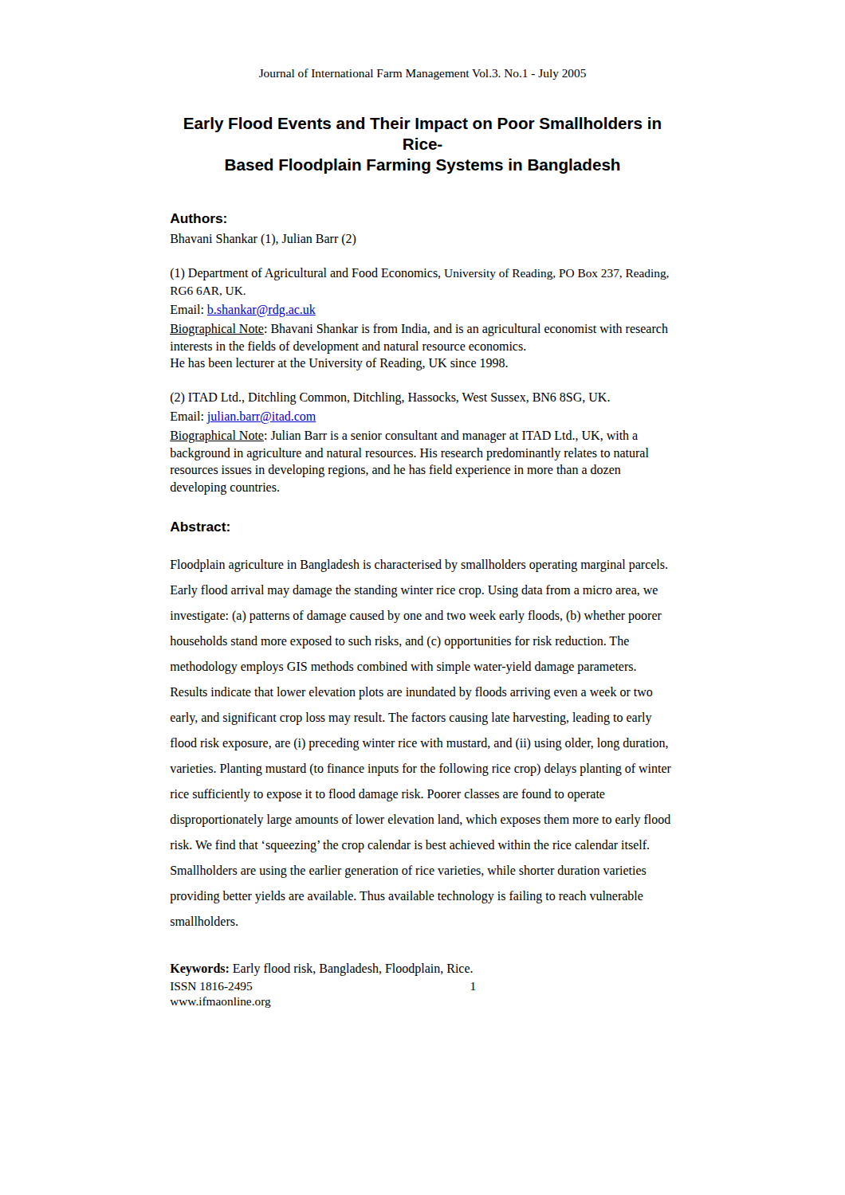Journal of International Farm Management Vol.3. No.1 - July 2005
Early Flood Events and Their Impact on Poor Smallholders in Rice-
Based Floodplain Farming Systems in Bangladesh
Authors:
Bhavani Shankar (1), Julian Barr (2)
(1) Department of Agricultural and Food Economics, University of Reading, PO Box 237, Reading, RG6 6AR, UK.
Email: b.shankar@rdg.ac.uk
Biographical Note: Bhavani Shankar is from India, and is an agricultural economist with research interests in the fields of development and natural resource economics.
He has been lecturer at the University of Reading, UK since 1998.
(2) ITAD Ltd., Ditchling Common, Ditchling, Hassocks, West Sussex, BN6 8SG, UK.
Email: julian.barr@itad.com
Biographical Note: Julian Barr is a senior consultant and manager at ITAD Ltd., UK, with a background in agriculture and natural resources. His research predominantly relates to natural resources issues in developing regions, and he has field experience in more than a dozen developing countries.
Abstract:
Floodplain agriculture in Bangladesh is characterised by smallholders operating marginal parcels. Early flood arrival may damage the standing winter rice crop. Using data from a micro area, we investigate: (a) patterns of damage caused by one and two week early floods, (b) whether poorer households stand more exposed to such risks, and (c) opportunities for risk reduction. The methodology employs GIS methods combined with simple water-yield damage parameters. Results indicate that lower elevation plots are inundated by floods arriving even a week or two early, and significant crop loss may result. The factors causing late harvesting, leading to early flood risk exposure, are (i) preceding winter rice with mustard, and (ii) using older, long duration, varieties. Planting mustard (to finance inputs for the following rice crop) delays planting of winter rice sufficiently to expose it to flood damage risk. Poorer classes are found to operate disproportionately large amounts of lower elevation land, which exposes them more to early flood risk. We find that ‘squeezing’ the crop calendar is best achieved within the rice calendar itself. Smallholders are using the earlier generation of rice varieties, while shorter duration varieties providing better yields are available. Thus available technology is failing to reach vulnerable smallholders.
Keywords: Early flood risk, Bangladesh, Floodplain, Rice.
ISSN 1816-2495
www.ifmaonline.org
1